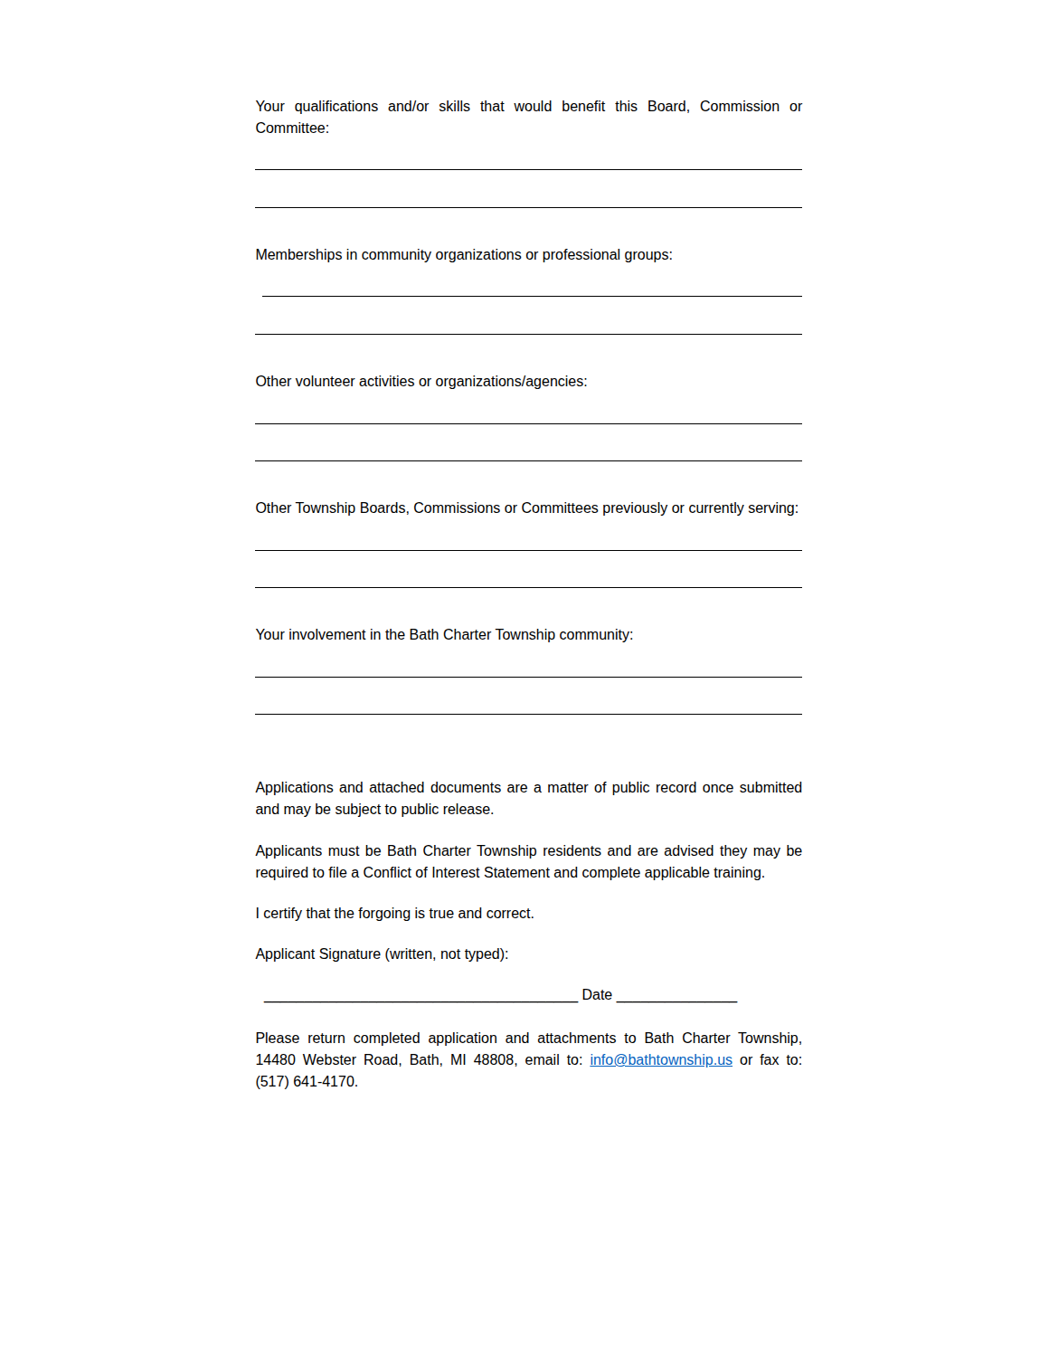Your qualifications and/or skills that would benefit this Board, Commission or Committee:
Memberships in community organizations or professional groups:
Other volunteer activities or organizations/agencies:
Other Township Boards, Commissions or Committees previously or currently serving:
Your involvement in the Bath Charter Township community:
Applications and attached documents are a matter of public record once submitted and may be subject to public release.
Applicants must be Bath Charter Township residents and are advised they may be required to file a Conflict of Interest Statement and complete applicable training.
I certify that the forgoing is true and correct.
Applicant Signature (written, not typed):
_______________________________________ Date _______________
Please return completed application and attachments to Bath Charter Township, 14480 Webster Road, Bath, MI 48808, email to: info@bathtownship.us or fax to: (517) 641-4170.